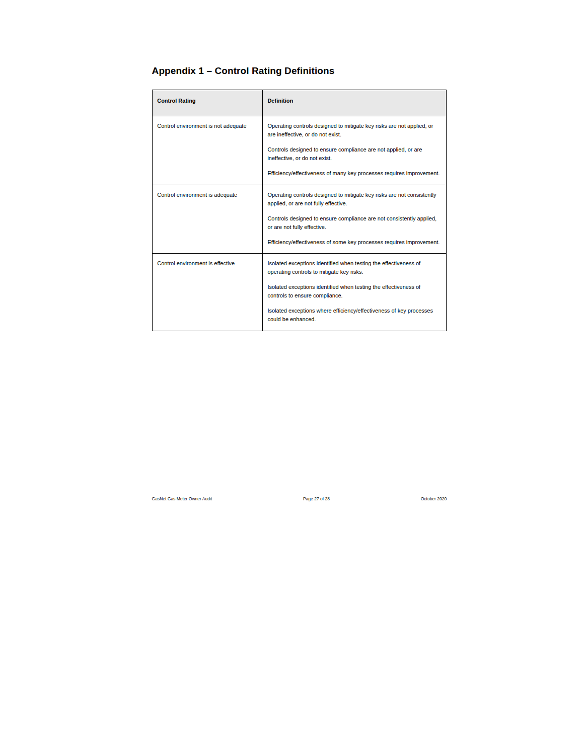Appendix 1 – Control Rating Definitions
| Control Rating | Definition |
| --- | --- |
| Control environment is not adequate | Operating controls designed to mitigate key risks are not applied, or are ineffective, or do not exist. Controls designed to ensure compliance are not applied, or are ineffective, or do not exist. Efficiency/effectiveness of many key processes requires improvement. |
| Control environment is adequate | Operating controls designed to mitigate key risks are not consistently applied, or are not fully effective. Controls designed to ensure compliance are not consistently applied, or are not fully effective. Efficiency/effectiveness of some key processes requires improvement. |
| Control environment is effective | Isolated exceptions identified when testing the effectiveness of operating controls to mitigate key risks. Isolated exceptions identified when testing the effectiveness of controls to ensure compliance. Isolated exceptions where efficiency/effectiveness of key processes could be enhanced. |
GasNet Gas Meter Owner Audit
Page 27 of 28
October 2020